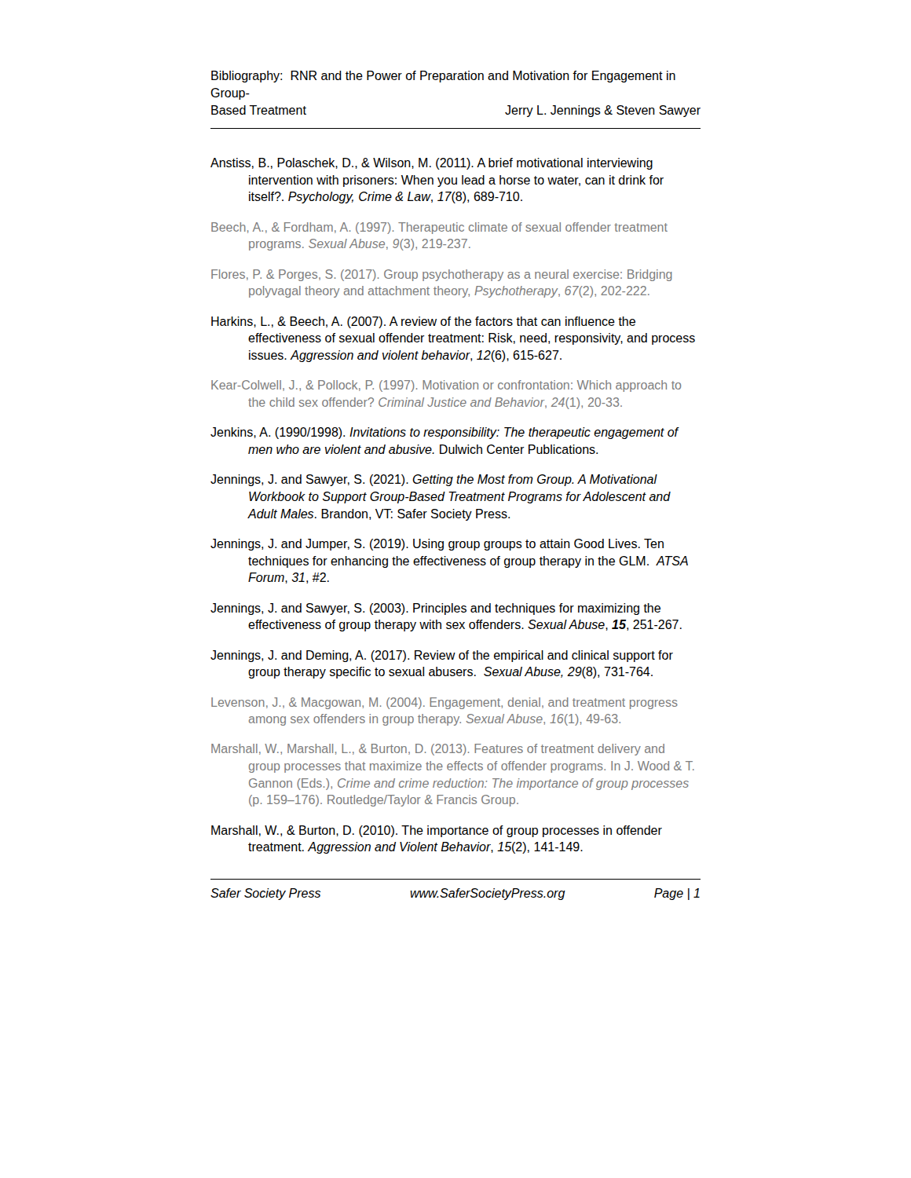Bibliography: RNR and the Power of Preparation and Motivation for Engagement in Group-
Based Treatment Jerry L. Jennings & Steven Sawyer
Anstiss, B., Polaschek, D., & Wilson, M. (2011). A brief motivational interviewing intervention with prisoners: When you lead a horse to water, can it drink for itself?. Psychology, Crime & Law, 17(8), 689-710.
Beech, A., & Fordham, A. (1997). Therapeutic climate of sexual offender treatment programs. Sexual Abuse, 9(3), 219-237.
Flores, P. & Porges, S. (2017). Group psychotherapy as a neural exercise: Bridging polyvagal theory and attachment theory, Psychotherapy, 67(2), 202-222.
Harkins, L., & Beech, A. (2007). A review of the factors that can influence the effectiveness of sexual offender treatment: Risk, need, responsivity, and process issues. Aggression and violent behavior, 12(6), 615-627.
Kear-Colwell, J., & Pollock, P. (1997). Motivation or confrontation: Which approach to the child sex offender? Criminal Justice and Behavior, 24(1), 20-33.
Jenkins, A. (1990/1998). Invitations to responsibility: The therapeutic engagement of men who are violent and abusive. Dulwich Center Publications.
Jennings, J. and Sawyer, S. (2021). Getting the Most from Group. A Motivational Workbook to Support Group-Based Treatment Programs for Adolescent and Adult Males. Brandon, VT: Safer Society Press.
Jennings, J. and Jumper, S. (2019). Using group groups to attain Good Lives. Ten techniques for enhancing the effectiveness of group therapy in the GLM. ATSA Forum, 31, #2.
Jennings, J. and Sawyer, S. (2003). Principles and techniques for maximizing the effectiveness of group therapy with sex offenders. Sexual Abuse, 15, 251-267.
Jennings, J. and Deming, A. (2017). Review of the empirical and clinical support for group therapy specific to sexual abusers. Sexual Abuse, 29(8), 731-764.
Levenson, J., & Macgowan, M. (2004). Engagement, denial, and treatment progress among sex offenders in group therapy. Sexual Abuse, 16(1), 49-63.
Marshall, W., Marshall, L., & Burton, D. (2013). Features of treatment delivery and group processes that maximize the effects of offender programs. In J. Wood & T. Gannon (Eds.), Crime and crime reduction: The importance of group processes (p. 159–176). Routledge/Taylor & Francis Group.
Marshall, W., & Burton, D. (2010). The importance of group processes in offender treatment. Aggression and Violent Behavior, 15(2), 141-149.
Safer Society Press Page | 1
www.SaferSocietyPress.org